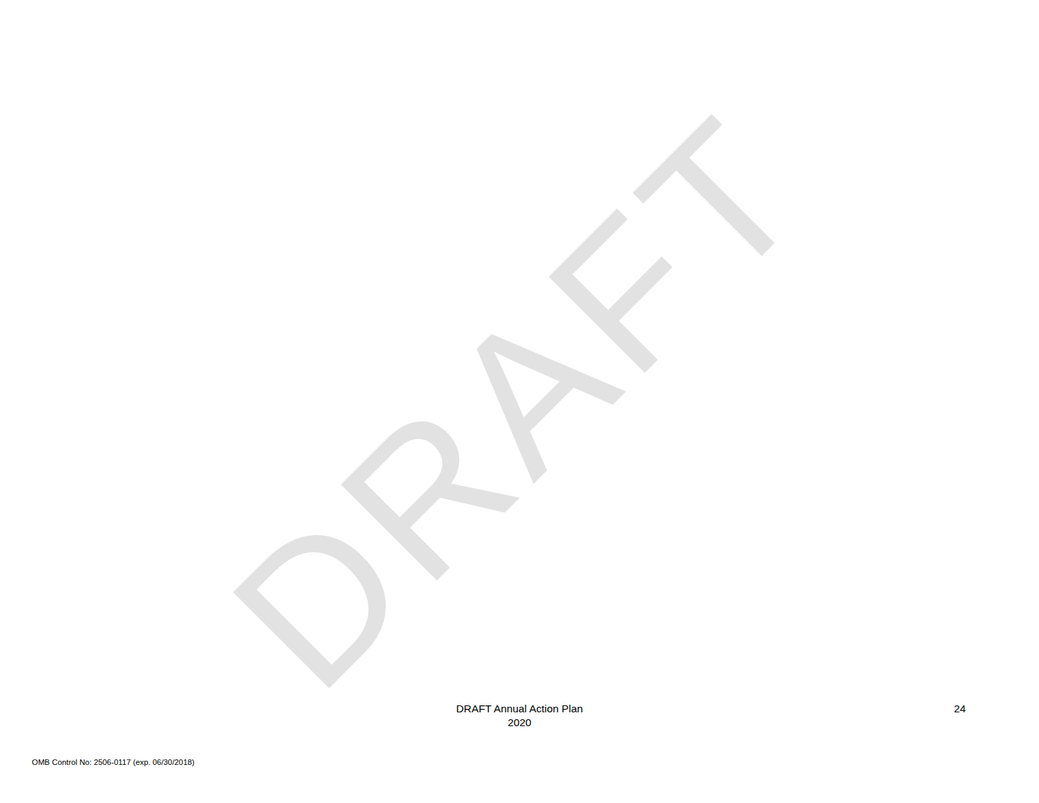DRAFT
24 DRAFT Annual Action Plan 2020
OMB Control No: 2506-0117 (exp. 06/30/2018)